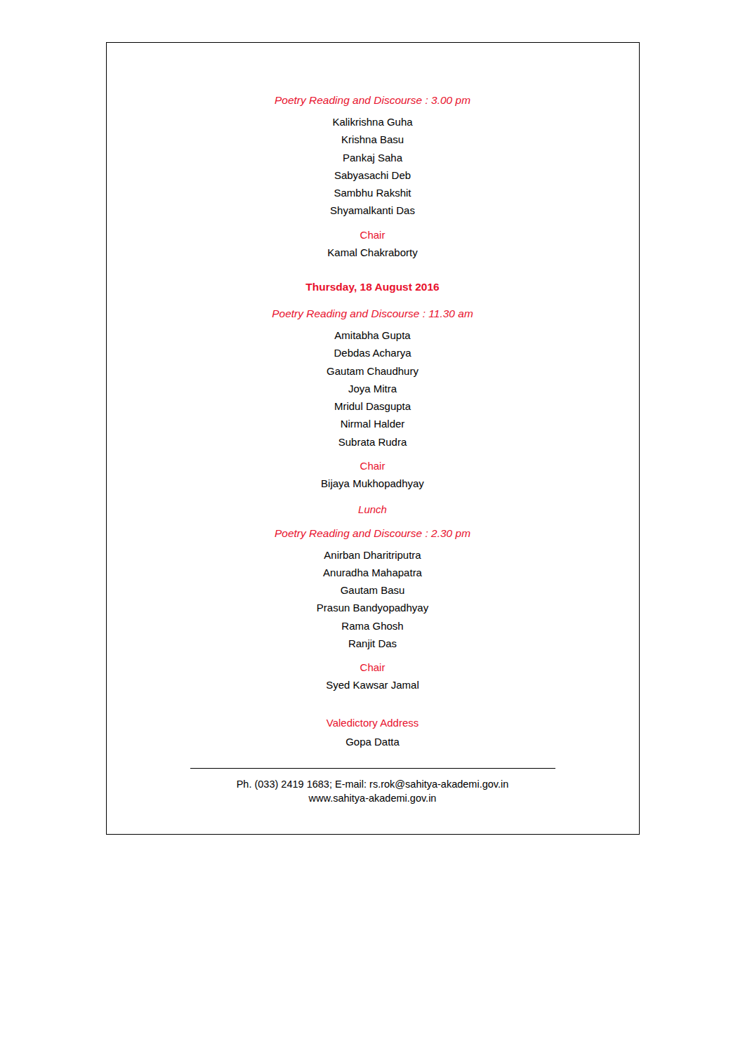Poetry Reading and Discourse : 3.00 pm
Kalikrishna Guha
Krishna Basu
Pankaj Saha
Sabyasachi Deb
Sambhu Rakshit
Shyamalkanti Das
Chair
Kamal Chakraborty
Thursday, 18 August 2016
Poetry Reading and Discourse : 11.30 am
Amitabha Gupta
Debdas Acharya
Gautam Chaudhury
Joya Mitra
Mridul Dasgupta
Nirmal Halder
Subrata Rudra
Chair
Bijaya Mukhopadhyay
Lunch
Poetry Reading and Discourse : 2.30 pm
Anirban Dharitriputra
Anuradha Mahapatra
Gautam Basu
Prasun Bandyopadhyay
Rama Ghosh
Ranjit Das
Chair
Syed Kawsar Jamal
Valedictory Address
Gopa Datta
Ph. (033) 2419 1683; E-mail: rs.rok@sahitya-akademi.gov.in
www.sahitya-akademi.gov.in